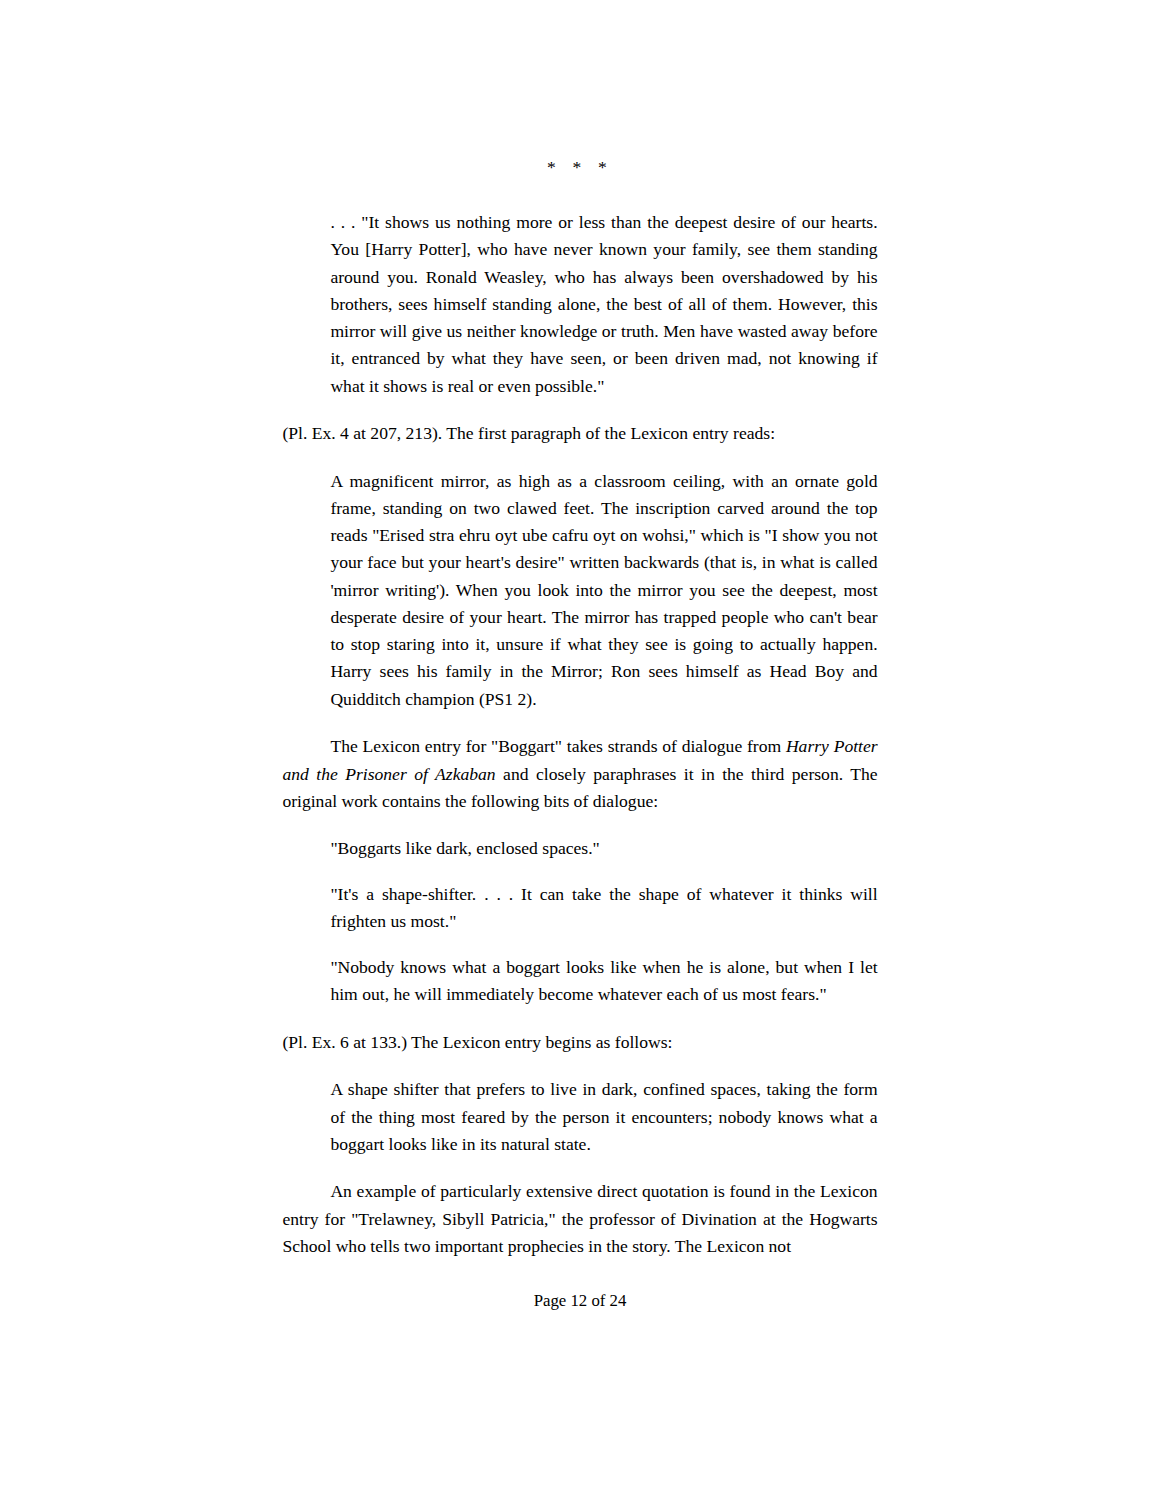* * *
. . . "It shows us nothing more or less than the deepest desire of our hearts. You [Harry Potter], who have never known your family, see them standing around you. Ronald Weasley, who has always been overshadowed by his brothers, sees himself standing alone, the best of all of them. However, this mirror will give us neither knowledge or truth. Men have wasted away before it, entranced by what they have seen, or been driven mad, not knowing if what it shows is real or even possible."
(Pl. Ex. 4 at 207, 213). The first paragraph of the Lexicon entry reads:
A magnificent mirror, as high as a classroom ceiling, with an ornate gold frame, standing on two clawed feet. The inscription carved around the top reads "Erised stra ehru oyt ube cafru oyt on wohsi," which is "I show you not your face but your heart's desire" written backwards (that is, in what is called 'mirror writing'). When you look into the mirror you see the deepest, most desperate desire of your heart. The mirror has trapped people who can't bear to stop staring into it, unsure if what they see is going to actually happen. Harry sees his family in the Mirror; Ron sees himself as Head Boy and Quidditch champion (PS1 2).
The Lexicon entry for "Boggart" takes strands of dialogue from Harry Potter and the Prisoner of Azkaban and closely paraphrases it in the third person. The original work contains the following bits of dialogue:
"Boggarts like dark, enclosed spaces."
"It's a shape-shifter. . . . It can take the shape of whatever it thinks will frighten us most."
"Nobody knows what a boggart looks like when he is alone, but when I let him out, he will immediately become whatever each of us most fears."
(Pl. Ex. 6 at 133.) The Lexicon entry begins as follows:
A shape shifter that prefers to live in dark, confined spaces, taking the form of the thing most feared by the person it encounters; nobody knows what a boggart looks like in its natural state.
An example of particularly extensive direct quotation is found in the Lexicon entry for "Trelawney, Sibyll Patricia," the professor of Divination at the Hogwarts School who tells two important prophecies in the story. The Lexicon not
Page 12 of 24